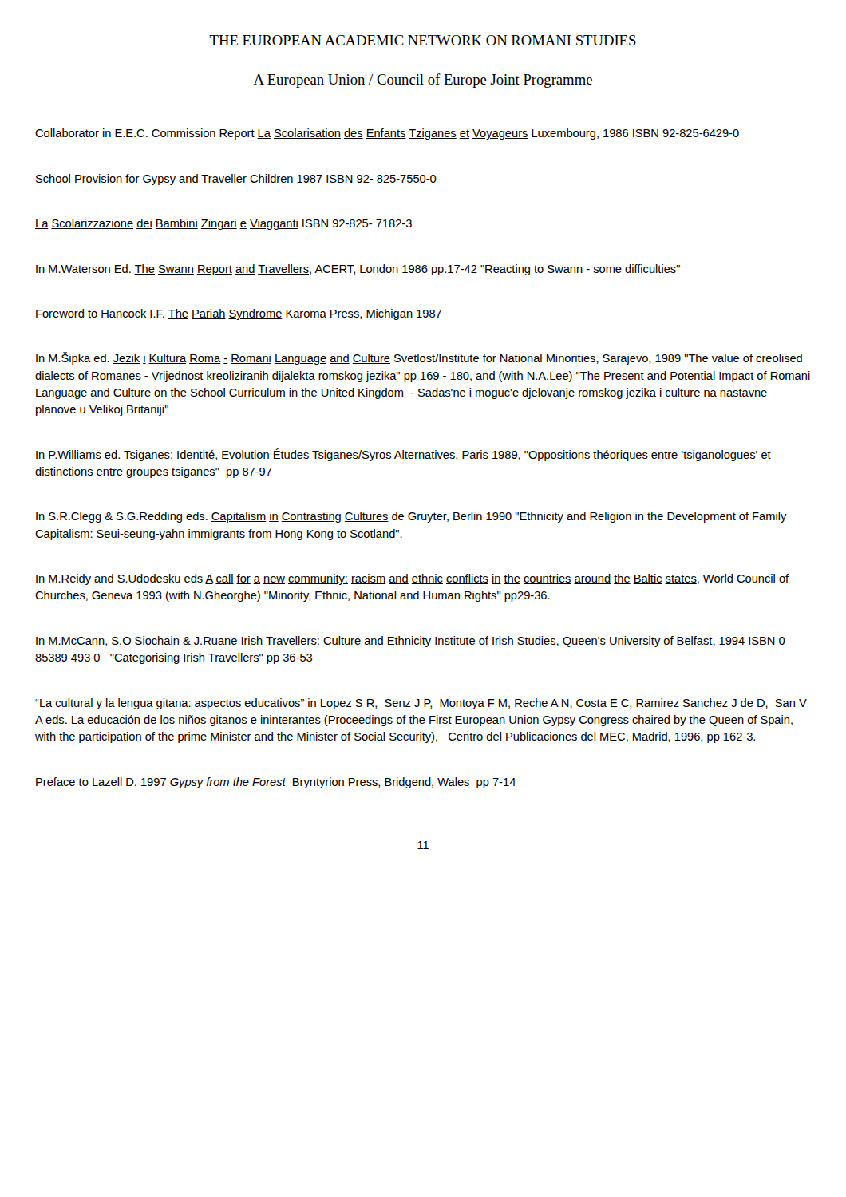THE EUROPEAN ACADEMIC NETWORK ON ROMANI STUDIES
A European Union / Council of Europe Joint Programme
Collaborator in E.E.C. Commission Report La Scolarisation des Enfants Tziganes et Voyageurs Luxembourg, 1986 ISBN 92-825-6429-0
School Provision for Gypsy and Traveller Children 1987 ISBN 92- 825-7550-0
La Scolarizzazione dei Bambini Zingari e Viagganti ISBN 92-825- 7182-3
In M.Waterson Ed. The Swann Report and Travellers, ACERT, London 1986 pp.17-42 "Reacting to Swann - some difficulties"
Foreword to Hancock I.F. The Pariah Syndrome Karoma Press, Michigan 1987
In M.Šipka ed. Jezik i Kultura Roma - Romani Language and Culture Svetlost/Institute for National Minorities, Sarajevo, 1989 "The value of creolised dialects of Romanes - Vrijednost kreoliziranih dijalekta romskog jezika" pp 169 - 180, and (with N.A.Lee) "The Present and Potential Impact of Romani Language and Culture on the School Curriculum in the United Kingdom - Sadas'ne i moguc'e djelovanje romskog jezika i culture na nastavne planove u Velikoj Britaniji"
In P.Williams ed. Tsiganes: Identité, Evolution Études Tsiganes/Syros Alternatives, Paris 1989, "Oppositions théoriques entre 'tsiganologues' et distinctions entre groupes tsiganes" pp 87-97
In S.R.Clegg & S.G.Redding eds. Capitalism in Contrasting Cultures de Gruyter, Berlin 1990 "Ethnicity and Religion in the Development of Family Capitalism: Seui-seung-yahn immigrants from Hong Kong to Scotland".
In M.Reidy and S.Udodesku eds A call for a new community: racism and ethnic conflicts in the countries around the Baltic states, World Council of Churches, Geneva 1993 (with N.Gheorghe) "Minority, Ethnic, National and Human Rights" pp29-36.
In M.McCann, S.O Siochain & J.Ruane Irish Travellers: Culture and Ethnicity Institute of Irish Studies, Queen's University of Belfast, 1994 ISBN 0 85389 493 0 "Categorising Irish Travellers" pp 36-53
“La cultural y la lengua gitana: aspectos educativos” in Lopez S R, Senz J P, Montoya F M, Reche A N, Costa E C, Ramirez Sanchez J de D, San V A eds. La educación de los niños gitanos e ininterantes (Proceedings of the First European Union Gypsy Congress chaired by the Queen of Spain, with the participation of the prime Minister and the Minister of Social Security), Centro del Publicaciones del MEC, Madrid, 1996, pp 162-3.
Preface to Lazell D. 1997 Gypsy from the Forest Bryntyrion Press, Bridgend, Wales pp 7-14
11